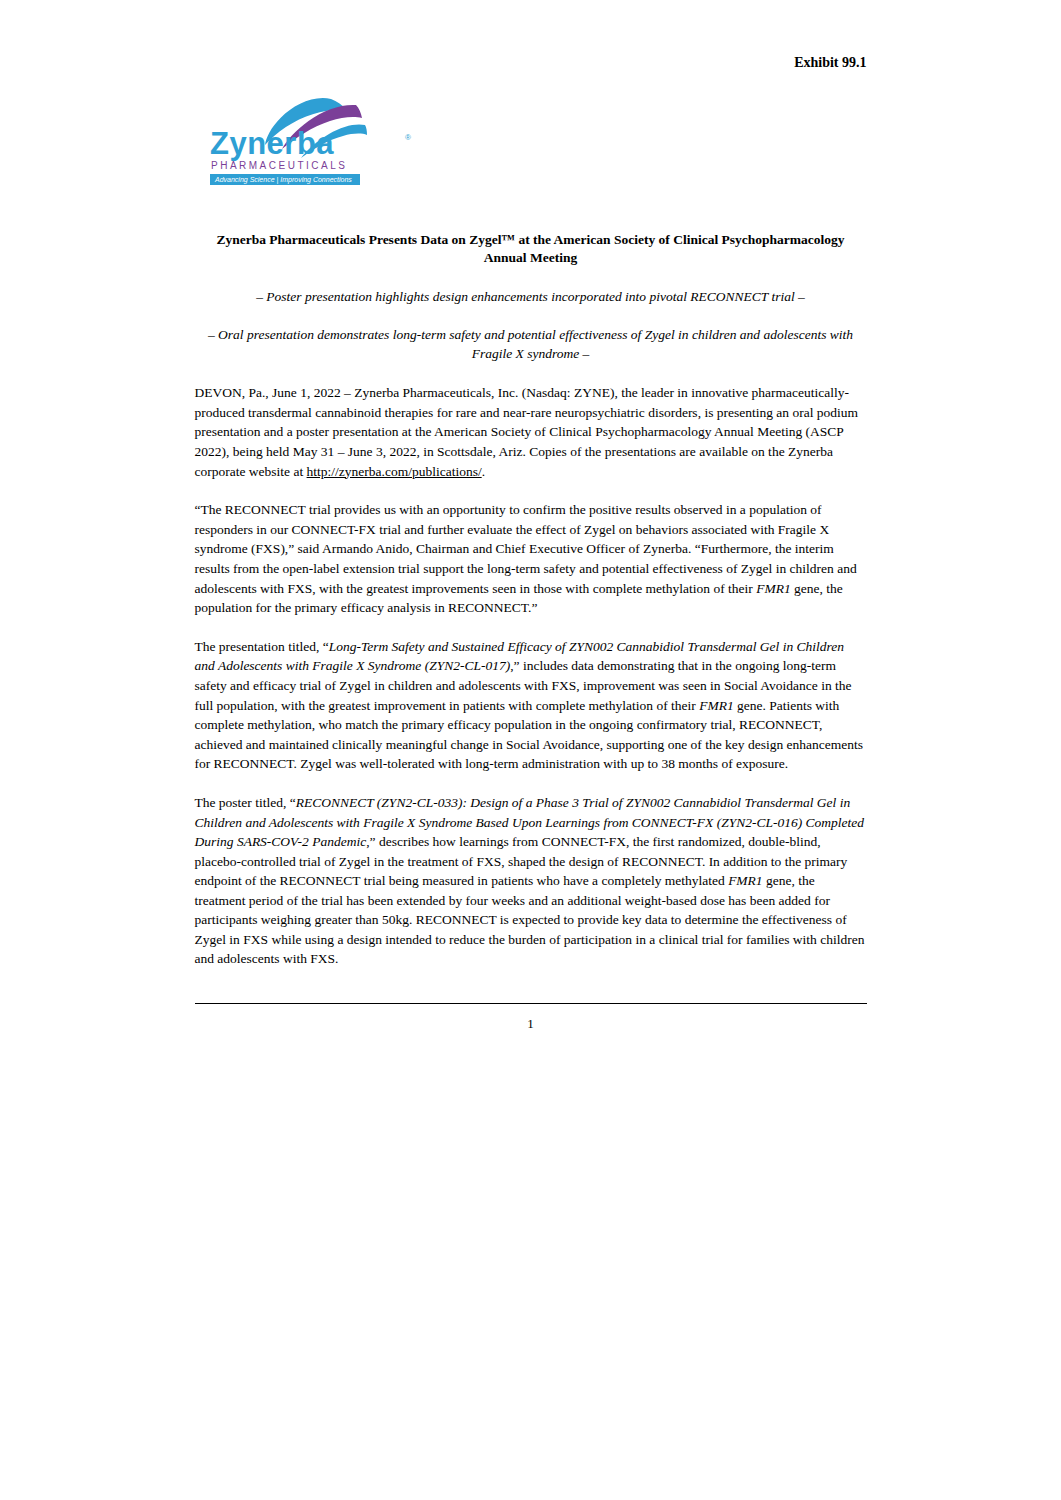Exhibit 99.1
Zynerba ® PHARMACEUTICALS Advancing Science | Improving Connections
Zynerba Pharmaceuticals Presents Data on Zygel™ at the American Society of Clinical Psychopharmacology Annual Meeting
– Poster presentation highlights design enhancements incorporated into pivotal RECONNECT trial –
– Oral presentation demonstrates long-term safety and potential effectiveness of Zygel in children and adolescents with Fragile X syndrome –
DEVON, Pa., June 1, 2022 – Zynerba Pharmaceuticals, Inc. (Nasdaq: ZYNE), the leader in innovative pharmaceutically-produced transdermal cannabinoid therapies for rare and near-rare neuropsychiatric disorders, is presenting an oral podium presentation and a poster presentation at the American Society of Clinical Psychopharmacology Annual Meeting (ASCP 2022), being held May 31 – June 3, 2022, in Scottsdale, Ariz. Copies of the presentations are available on the Zynerba corporate website at http://zynerba.com/publications/.
“The RECONNECT trial provides us with an opportunity to confirm the positive results observed in a population of responders in our CONNECT-FX trial and further evaluate the effect of Zygel on behaviors associated with Fragile X syndrome (FXS),” said Armando Anido, Chairman and Chief Executive Officer of Zynerba. “Furthermore, the interim results from the open-label extension trial support the long-term safety and potential effectiveness of Zygel in children and adolescents with FXS, with the greatest improvements seen in those with complete methylation of their FMR1 gene, the population for the primary efficacy analysis in RECONNECT.”
The presentation titled, “Long-Term Safety and Sustained Efficacy of ZYN002 Cannabidiol Transdermal Gel in Children and Adolescents with Fragile X Syndrome (ZYN2-CL-017),” includes data demonstrating that in the ongoing long-term safety and efficacy trial of Zygel in children and adolescents with FXS, improvement was seen in Social Avoidance in the full population, with the greatest improvement in patients with complete methylation of their FMR1 gene. Patients with complete methylation, who match the primary efficacy population in the ongoing confirmatory trial, RECONNECT, achieved and maintained clinically meaningful change in Social Avoidance, supporting one of the key design enhancements for RECONNECT. Zygel was well-tolerated with long-term administration with up to 38 months of exposure.
The poster titled, “RECONNECT (ZYN2-CL-033): Design of a Phase 3 Trial of ZYN002 Cannabidiol Transdermal Gel in Children and Adolescents with Fragile X Syndrome Based Upon Learnings from CONNECT-FX (ZYN2-CL-016) Completed During SARS-COV-2 Pandemic,” describes how learnings from CONNECT-FX, the first randomized, double-blind, placebo-controlled trial of Zygel in the treatment of FXS, shaped the design of RECONNECT. In addition to the primary endpoint of the RECONNECT trial being measured in patients who have a completely methylated FMR1 gene, the treatment period of the trial has been extended by four weeks and an additional weight-based dose has been added for participants weighing greater than 50kg. RECONNECT is expected to provide key data to determine the effectiveness of Zygel in FXS while using a design intended to reduce the burden of participation in a clinical trial for families with children and adolescents with FXS.
1